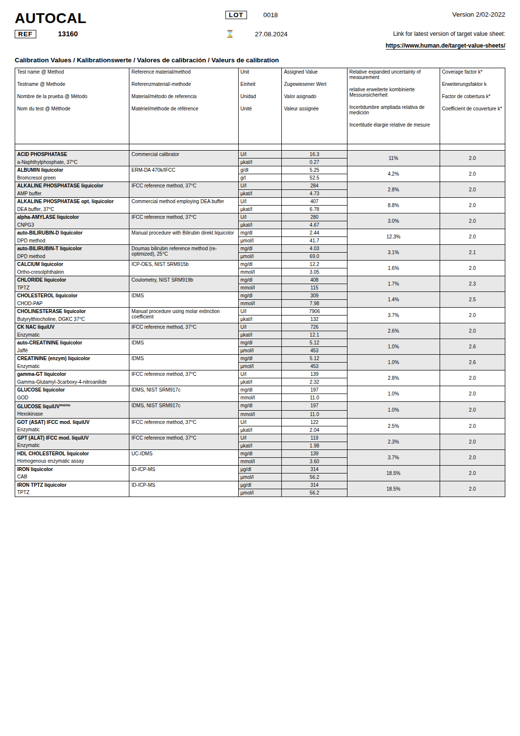AUTOCAL
LOT 0018
Version 2/02-2022
REF 13160 ⌛ 27.08.2024 Link for latest version of target value sheet:
https://www.human.de/target-value-sheets/
Calibration Values / Kalibrationswerte / Valores de calibración / Valeurs de calibration
| Test name @ Method Testname @ Methode Nombre de la prueba @ Método Nom du test @ Méthode | Reference material/method Referenzmaterial/-methode Material/método de referencia Matériel/méthode de référence | Unit Einheit Unidad Unité | Assigned Value Zugewiesener Wert Valor asignado Valeur assignée | Relative expanded uncertainty of measurement relative erweiterte kombinierte Messunsicherheit Incertidumbre ampliada relativa de medición Incertitude élargie relative de mesure | Coverage factor k* Erweiterungsfaktor k Factor de cobertura k* Coefficient de couverture k* |
| --- | --- | --- | --- | --- | --- |
| ACID PHOSPHATASE | Commercial calibrator | U/l | 16.3 | 11% | 2.0 |
| a-Naphthylphosphate, 37°C | µkat/l | 0.27 |
| ALBUMIN liquicolor | ERM-DA 470k/IFCC | g/dl | 5.25 | 4.2% | 2.0 |
| Bromcresol green | g/l | 52.5 |
| ALKALINE PHOSPHATASE liquicolor | IFCC reference method, 37°C | U/l | 284 | 2.8% | 2.0 |
| AMP buffer | µkat/l | 4.73 |
| ALKALINE PHOSPHATASE opt. liquicolor | Commercial method employing DEA buffer | U/l | 407 | 8.8% | 2.0 |
| DEA buffer, 37°C | µkat/l | 6.78 |
| alpha-AMYLASE liquicolor | IFCC reference method, 37°C | U/l | 280 | 3.0% | 2.0 |
| CNPG3 | µkat/l | 4.67 |
| auto-BILIRUBIN-D liquicolor | Manual procedure with Bilirubin direkt liquicolor | mg/dl | 2.44 | 12.3% | 2.0 |
| DPD method | µmol/l | 41.7 |
| auto-BILIRUBIN-T liquicolor | Doumas bilirubin reference method (re-optimized), 25°C | mg/dl | 4.03 | 3.1% | 2.1 |
| DPD method | µmol/l | 69.0 |
| CALCIUM liquicolor | ICP-OES, NIST SRM915b | mg/dl | 12.2 | 1.6% | 2.0 |
| Ortho-cresolphthalein | mmol/l | 3.05 |
| CHLORIDE liquicolor | Coulometry, NIST SRM919b | mg/dl | 408 | 1.7% | 2.3 |
| TPTZ | mmol/l | 115 |
| CHOLESTEROL liquicolor | IDMS | mg/dl | 309 | 1.4% | 2.5 |
| CHOD-PAP | mmol/l | 7.98 |
| CHOLINESTERASE liquicolor | Manual procedure using molar extinction coefficient | U/l | 7906 | 3.7% | 2.0 |
| Butyrylthiocholine, DGKC 37°C | µkat/l | 132 |
| CK NAC liquiUV | IFCC reference method, 37°C | U/l | 726 | 2.6% | 2.0 |
| Enzymatic | µkat/l | 12.1 |
| auto-CREATININE liquicolor | IDMS | mg/dl | 5.12 | 1.0% | 2.6 |
| Jaffé | µmol/l | 453 |
| CREATININE (enzym) liquicolor | IDMS | mg/dl | 5.12 | 1.0% | 2.6 |
| Enzymatic | µmol/l | 453 |
| gamma-GT liquicolor | IFCC reference method, 37°C | U/l | 139 | 2.8% | 2.0 |
| Gamma-Glutamyl-3carboxy-4-nitroanilide | µkat/l | 2.32 |
| GLUCOSE liquicolor | IDMS, NIST SRM917c | mg/dl | 197 | 1.0% | 2.0 |
| GOD | mmol/l | 11.0 |
| GLUCOSE liquiUV mono | IDMS, NIST SRM917c | mg/dl | 197 | 1.0% | 2.0 |
| Hexokinase | mmol/l | 11.0 |
| GOT (ASAT) IFCC mod. liquiUV | IFCC reference method, 37°C | U/l | 122 | 2.5% | 2.0 |
| Enzymatic | µkat/l | 2.04 |
| GPT (ALAT) IFCC mod. liquiUV | IFCC reference method, 37°C | U/l | 119 | 2.3% | 2.0 |
| Enzymatic | µkat/l | 1.98 |
| HDL CHOLESTEROL liquicolor | UC-IDMS | mg/dl | 139 | 3.7% | 2.0 |
| Homogenous enzymatic assay | mmol/l | 3.60 |
| IRON liquicolor | ID-ICP-MS | µg/dl | 314 | 18.5% | 2.0 |
| CAB | µmol/l | 56.2 |
| IRON TPTZ liquicolor | ID-ICP-MS | µg/dl | 314 | 18.5% | 2.0 |
| TPTZ | µmol/l | 56.2 |